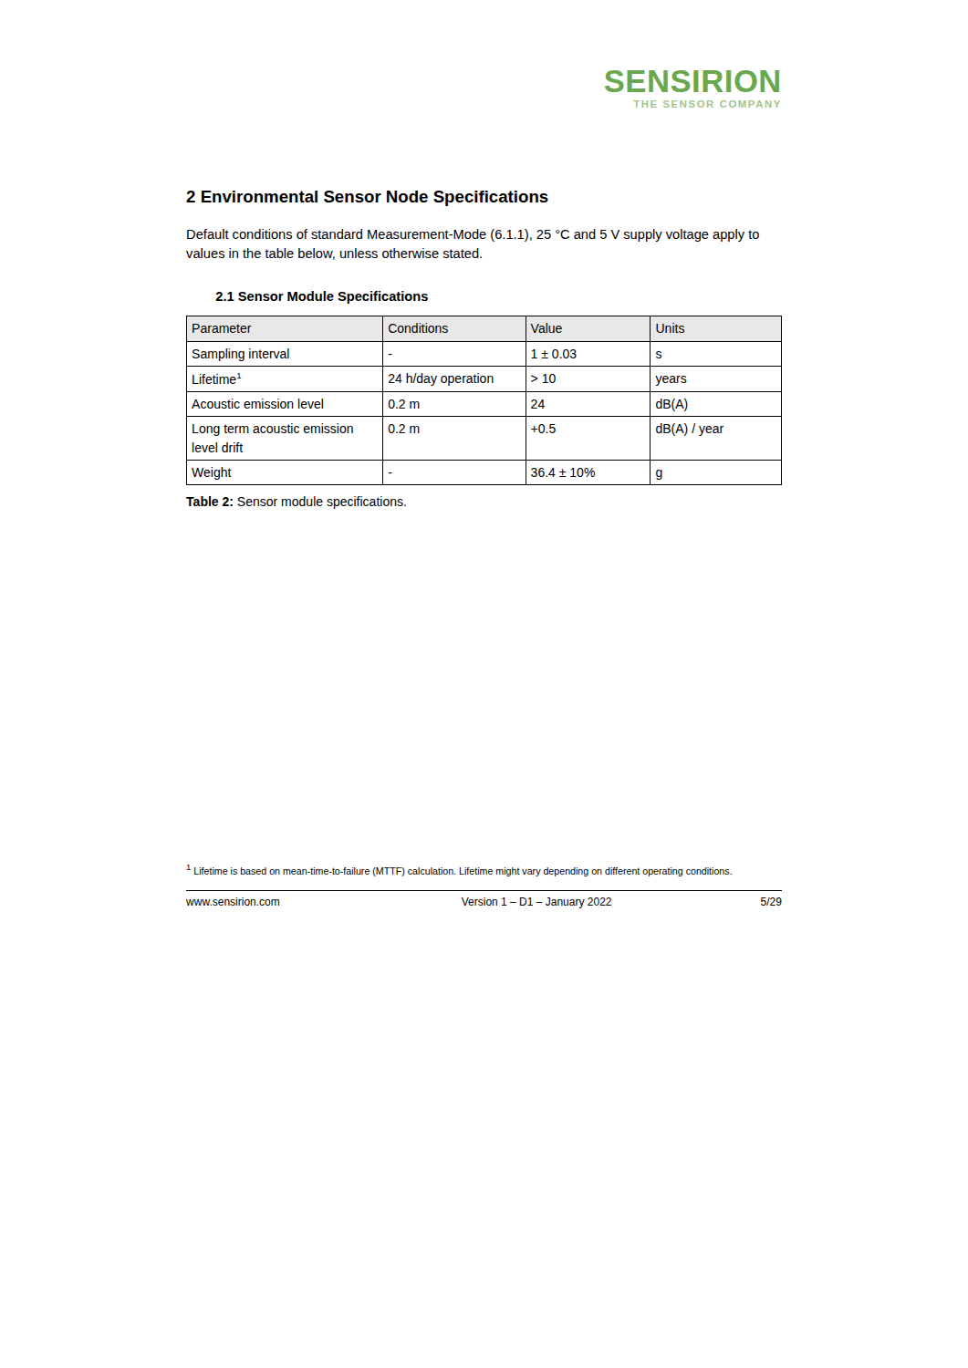SENSIRION
THE SENSOR COMPANY
2 Environmental Sensor Node Specifications
Default conditions of standard Measurement-Mode (6.1.1), 25 °C and 5 V supply voltage apply to values in the table below, unless otherwise stated.
2.1 Sensor Module Specifications
| Parameter | Conditions | Value | Units |
| --- | --- | --- | --- |
| Sampling interval | - | 1 ± 0.03 | s |
| Lifetime 1 | 24 h/day operation | > 10 | years |
| Acoustic emission level | 0.2 m | 24 | dB(A) |
| Long term acoustic emission level drift | 0.2 m | +0.5 | dB(A) / year |
| Weight | - | 36.4 ± 10% | g |
Table 2: Sensor module specifications.
1 Lifetime is based on mean-time-to-failure (MTTF) calculation. Lifetime might vary depending on different operating conditions.
www.sensirion.com
Version 1 – D1 – January 2022
5/29